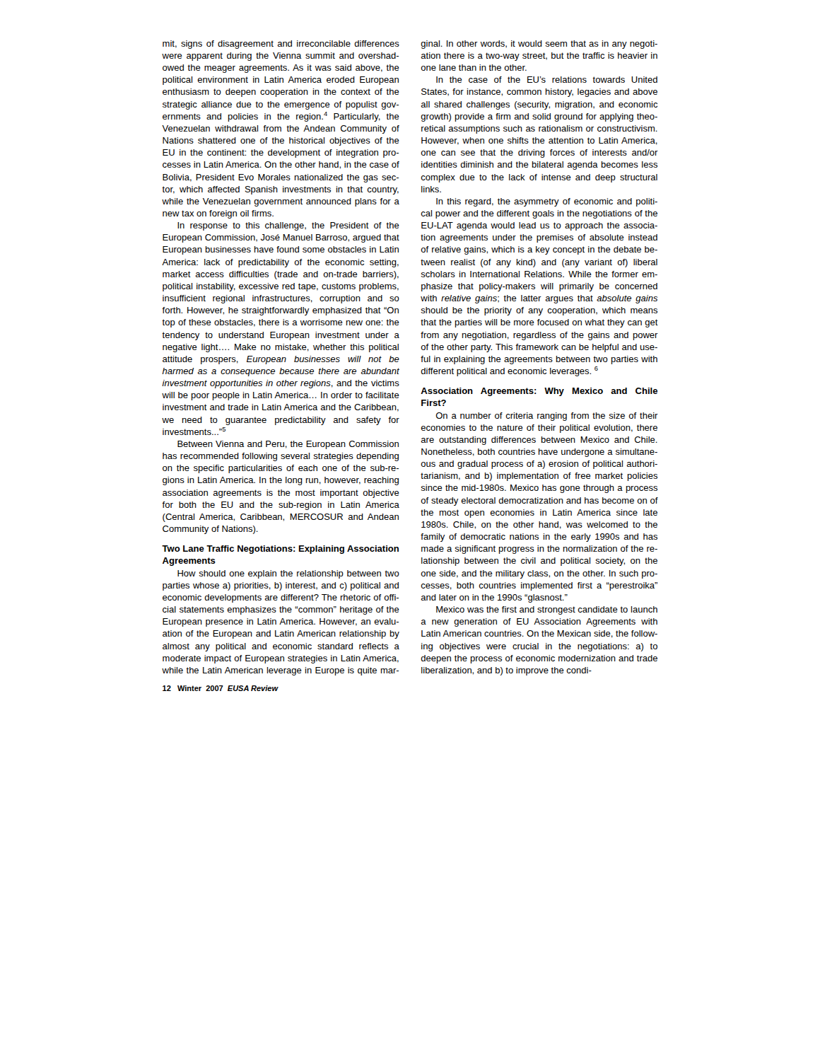mit, signs of disagreement and irreconcilable differences were apparent during the Vienna summit and overshadowed the meager agreements. As it was said above, the political environment in Latin America eroded European enthusiasm to deepen cooperation in the context of the strategic alliance due to the emergence of populist governments and policies in the region.4 Particularly, the Venezuelan withdrawal from the Andean Community of Nations shattered one of the historical objectives of the EU in the continent: the development of integration processes in Latin America. On the other hand, in the case of Bolivia, President Evo Morales nationalized the gas sector, which affected Spanish investments in that country, while the Venezuelan government announced plans for a new tax on foreign oil firms.
In response to this challenge, the President of the European Commission, José Manuel Barroso, argued that European businesses have found some obstacles in Latin America: lack of predictability of the economic setting, market access difficulties (trade and on-trade barriers), political instability, excessive red tape, customs problems, insufficient regional infrastructures, corruption and so forth. However, he straightforwardly emphasized that “On top of these obstacles, there is a worrisome new one: the tendency to understand European investment under a negative light…. Make no mistake, whether this political attitude prospers, European businesses will not be harmed as a consequence because there are abundant investment opportunities in other regions, and the victims will be poor people in Latin America… In order to facilitate investment and trade in Latin America and the Caribbean, we need to guarantee predictability and safety for investments...”5
Between Vienna and Peru, the European Commission has recommended following several strategies depending on the specific particularities of each one of the sub-regions in Latin America. In the long run, however, reaching association agreements is the most important objective for both the EU and the sub-region in Latin America (Central America, Caribbean, MERCOSUR and Andean Community of Nations).
Two Lane Traffic Negotiations: Explaining Association Agreements
How should one explain the relationship between two parties whose a) priorities, b) interest, and c) political and economic developments are different? The rhetoric of official statements emphasizes the “common” heritage of the European presence in Latin America. However, an evaluation of the European and Latin American relationship by almost any political and economic standard reflects a moderate impact of European strategies in Latin America, while the Latin American leverage in Europe is quite marginal. In other words, it would seem that as in any negotiation there is a two-way street, but the traffic is heavier in one lane than in the other.
In the case of the EU’s relations towards United States, for instance, common history, legacies and above all shared challenges (security, migration, and economic growth) provide a firm and solid ground for applying theoretical assumptions such as rationalism or constructivism. However, when one shifts the attention to Latin America, one can see that the driving forces of interests and/or identities diminish and the bilateral agenda becomes less complex due to the lack of intense and deep structural links.
In this regard, the asymmetry of economic and political power and the different goals in the negotiations of the EU-LAT agenda would lead us to approach the association agreements under the premises of absolute instead of relative gains, which is a key concept in the debate between realist (of any kind) and (any variant of) liberal scholars in International Relations. While the former emphasize that policy-makers will primarily be concerned with relative gains; the latter argues that absolute gains should be the priority of any cooperation, which means that the parties will be more focused on what they can get from any negotiation, regardless of the gains and power of the other party. This framework can be helpful and useful in explaining the agreements between two parties with different political and economic leverages. 6
Association Agreements: Why Mexico and Chile First?
On a number of criteria ranging from the size of their economies to the nature of their political evolution, there are outstanding differences between Mexico and Chile. Nonetheless, both countries have undergone a simultaneous and gradual process of a) erosion of political authoritarianism, and b) implementation of free market policies since the mid-1980s. Mexico has gone through a process of steady electoral democratization and has become on of the most open economies in Latin America since late 1980s. Chile, on the other hand, was welcomed to the family of democratic nations in the early 1990s and has made a significant progress in the normalization of the relationship between the civil and political society, on the one side, and the military class, on the other. In such processes, both countries implemented first a “perestroika” and later on in the 1990s “glasnost.”
Mexico was the first and strongest candidate to launch a new generation of EU Association Agreements with Latin American countries. On the Mexican side, the following objectives were crucial in the negotiations: a) to deepen the process of economic modernization and trade liberalization, and b) to improve the condi-
12 Winter 2007 EUSA Review